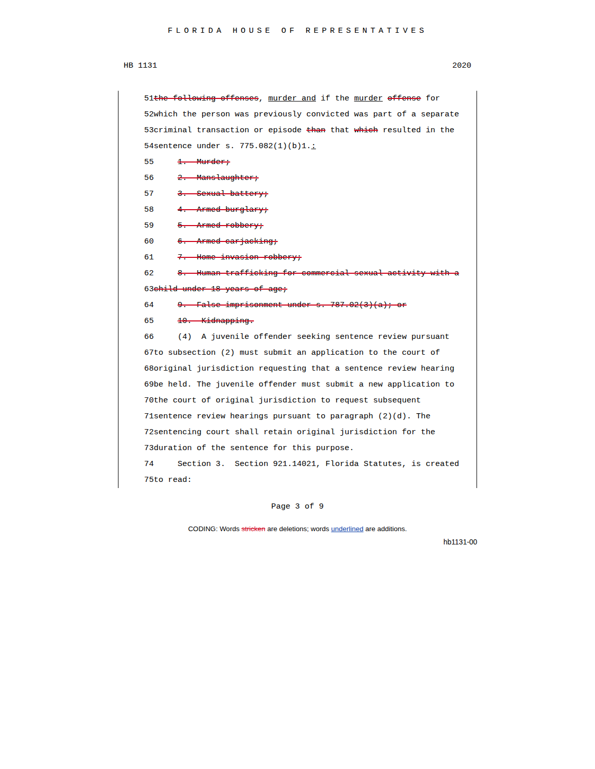FLORIDA HOUSE OF REPRESENTATIVES
HB 1131 2020
| 51 | the following offenses , murder and if the murder offense for |
| 52 | which the person was previously convicted was part of a separate |
| 53 | criminal transaction or episode than that which resulted in the |
| 54 | sentence under s. 775.082(1)(b)1. : |
| 55 | 1. Murder; |
| 56 | 2. Manslaughter; |
| 57 | 3. Sexual battery; |
| 58 | 4. Armed burglary; |
| 59 | 5. Armed robbery; |
| 60 | 6. Armed carjacking; |
| 61 | 7. Home-invasion robbery; |
| 62 | 8. Human trafficking for commercial sexual activity with a |
| 63 | child under 18 years of age; |
| 64 | 9. False imprisonment under s. 787.02(3)(a); or |
| 65 | 10. Kidnapping. |
| 66 | (4) A juvenile offender seeking sentence review pursuant |
| 67 | to subsection (2) must submit an application to the court of |
| 68 | original jurisdiction requesting that a sentence review hearing |
| 69 | be held. The juvenile offender must submit a new application to |
| 70 | the court of original jurisdiction to request subsequent |
| 71 | sentence review hearings pursuant to paragraph (2)(d). The |
| 72 | sentencing court shall retain original jurisdiction for the |
| 73 | duration of the sentence for this purpose. |
| 74 | Section 3. Section 921.14021, Florida Statutes, is created |
| 75 | to read: |
Page 3 of 9
CODING: Words stricken are deletions; words underlined are additions.
hb1131-00